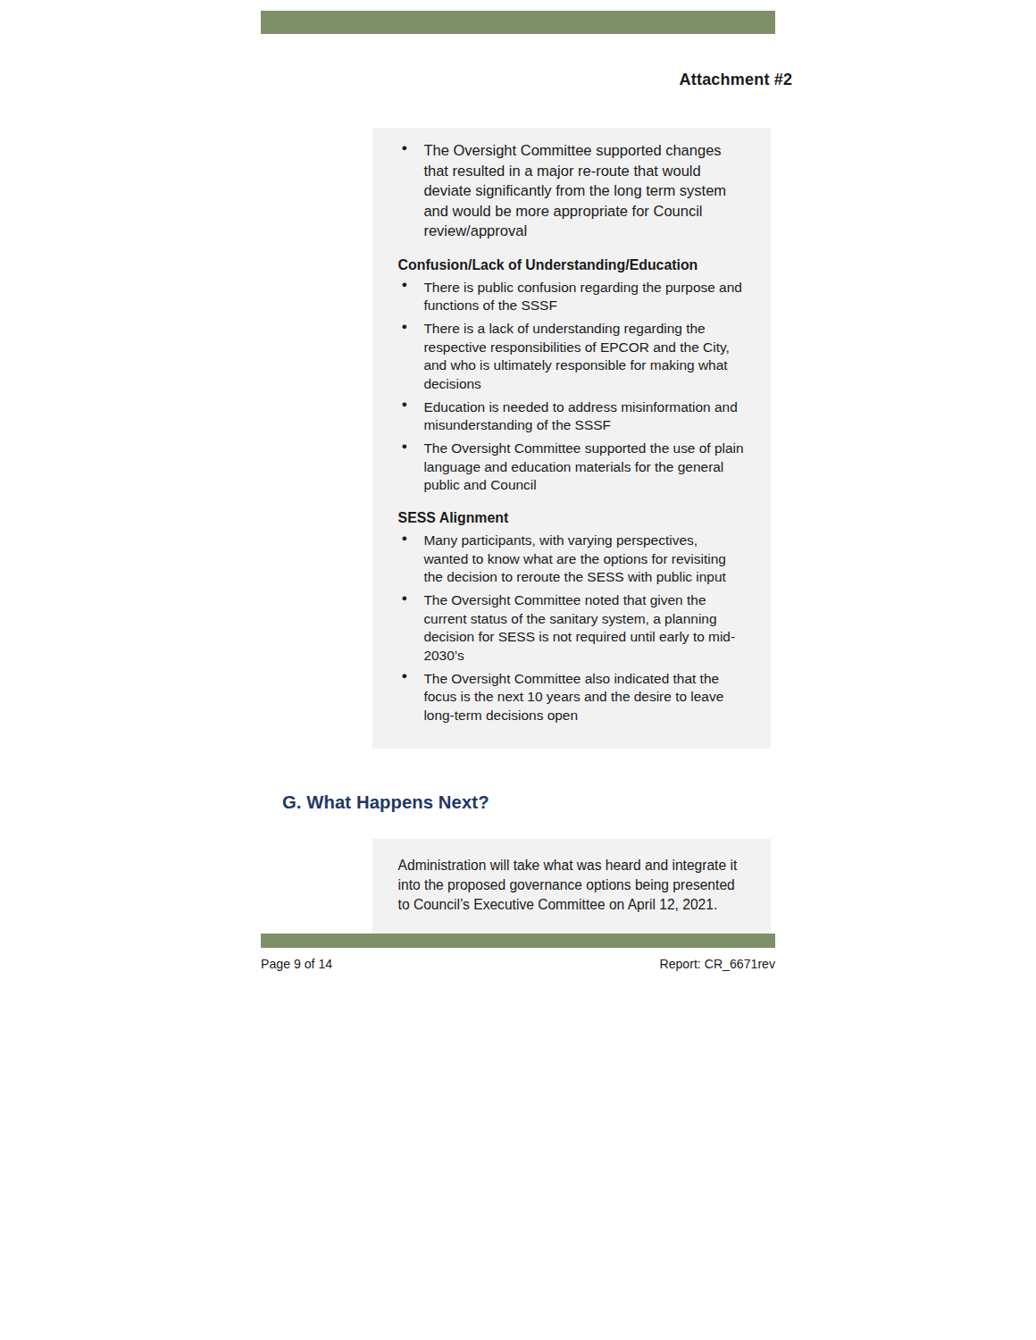Attachment #2
The Oversight Committee supported changes that resulted in a major re-route that would deviate significantly from the long term system and would be more appropriate for Council review/approval
Confusion/Lack of Understanding/Education
There is public confusion regarding the purpose and functions of the SSSF
There is a lack of understanding regarding the respective responsibilities of EPCOR and the City, and who is ultimately responsible for making what decisions
Education is needed to address misinformation and misunderstanding of the SSSF
The Oversight Committee supported the use of plain language and education materials for the general public and Council
SESS Alignment
Many participants, with varying perspectives, wanted to know what are the options for revisiting the decision to reroute the SESS with public input
The Oversight Committee noted that given the current status of the sanitary system, a planning decision for SESS is not required until early to mid-2030’s
The Oversight Committee also indicated that the focus is the next 10 years and the desire to leave long-term decisions open
G. What Happens Next?
Administration will take what was heard and integrate it into the proposed governance options being presented to Council’s Executive Committee on April 12, 2021.
Page 9 of 14 Report: CR_6671rev